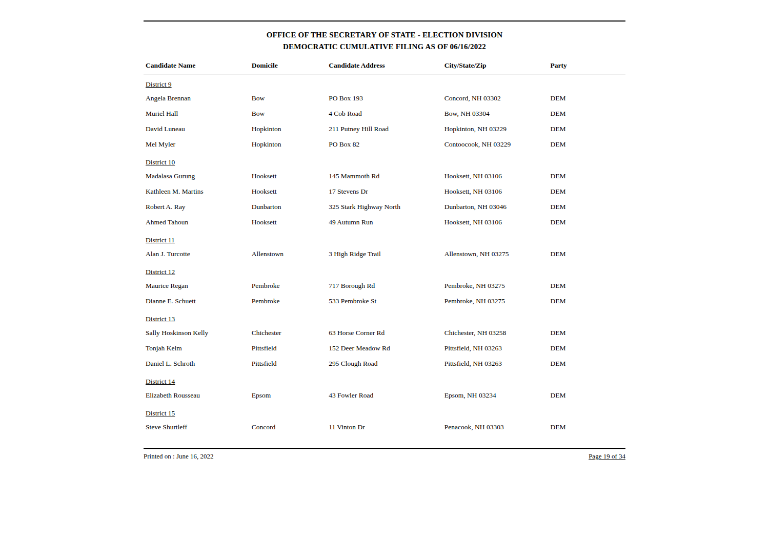OFFICE OF THE SECRETARY OF STATE - ELECTION DIVISION
DEMOCRATIC CUMULATIVE FILING AS OF 06/16/2022
| Candidate Name | Domicile | Candidate Address | City/State/Zip | Party |
| --- | --- | --- | --- | --- |
| District 9 |
| Angela Brennan | Bow | PO Box 193 | Concord, NH 03302 | DEM |
| Muriel Hall | Bow | 4 Cob Road | Bow, NH 03304 | DEM |
| David Luneau | Hopkinton | 211 Putney Hill Road | Hopkinton, NH 03229 | DEM |
| Mel Myler | Hopkinton | PO Box 82 | Contoocook, NH 03229 | DEM |
| District 10 |
| Madalasa Gurung | Hooksett | 145 Mammoth Rd | Hooksett, NH 03106 | DEM |
| Kathleen M. Martins | Hooksett | 17 Stevens Dr | Hooksett, NH 03106 | DEM |
| Robert A. Ray | Dunbarton | 325 Stark Highway North | Dunbarton, NH 03046 | DEM |
| Ahmed Tahoun | Hooksett | 49 Autumn Run | Hooksett, NH 03106 | DEM |
| District 11 |
| Alan J. Turcotte | Allenstown | 3 High Ridge Trail | Allenstown, NH 03275 | DEM |
| District 12 |
| Maurice Regan | Pembroke | 717 Borough Rd | Pembroke, NH 03275 | DEM |
| Dianne E. Schuett | Pembroke | 533 Pembroke St | Pembroke, NH 03275 | DEM |
| District 13 |
| Sally Hoskinson Kelly | Chichester | 63 Horse Corner Rd | Chichester, NH 03258 | DEM |
| Tonjah Kelm | Pittsfield | 152 Deer Meadow Rd | Pittsfield, NH 03263 | DEM |
| Daniel L. Schroth | Pittsfield | 295 Clough Road | Pittsfield, NH 03263 | DEM |
| District 14 |
| Elizabeth Rousseau | Epsom | 43 Fowler Road | Epsom, NH 03234 | DEM |
| District 15 |
| Steve Shurtleff | Concord | 11 Vinton Dr | Penacook, NH 03303 | DEM |
Printed on : June 16, 2022
Page 19 of 34